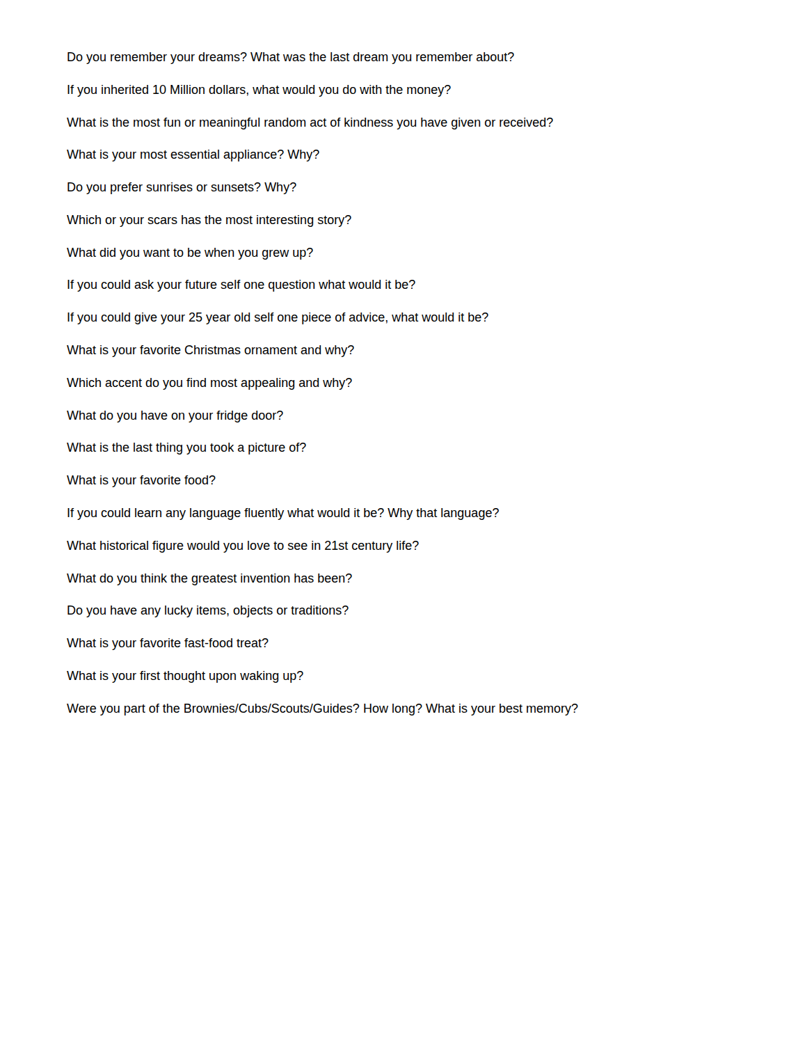Do you remember your dreams? What was the last dream you remember about?
If you inherited 10 Million dollars, what would you do with the money?
What is the most fun or meaningful random act of kindness you have given or received?
What is your most essential appliance? Why?
Do you prefer sunrises or sunsets? Why?
Which or your scars has the most interesting story?
What did you want to be when you grew up?
If you could ask your future self one question what would it be?
If you could give your 25 year old self one piece of advice, what would it be?
What is your favorite Christmas ornament and why?
Which accent do you find most appealing and why?
What do you have on your fridge door?
What is the last thing you took a picture of?
What is your favorite food?
If you could learn any language fluently what would it be? Why that language?
What historical figure would you love to see in 21st century life?
What do you think the greatest invention has been?
Do you have any lucky items, objects or traditions?
What is your favorite fast-food treat?
What is your first thought upon waking up?
Were you part of the Brownies/Cubs/Scouts/Guides? How long? What is your best memory?